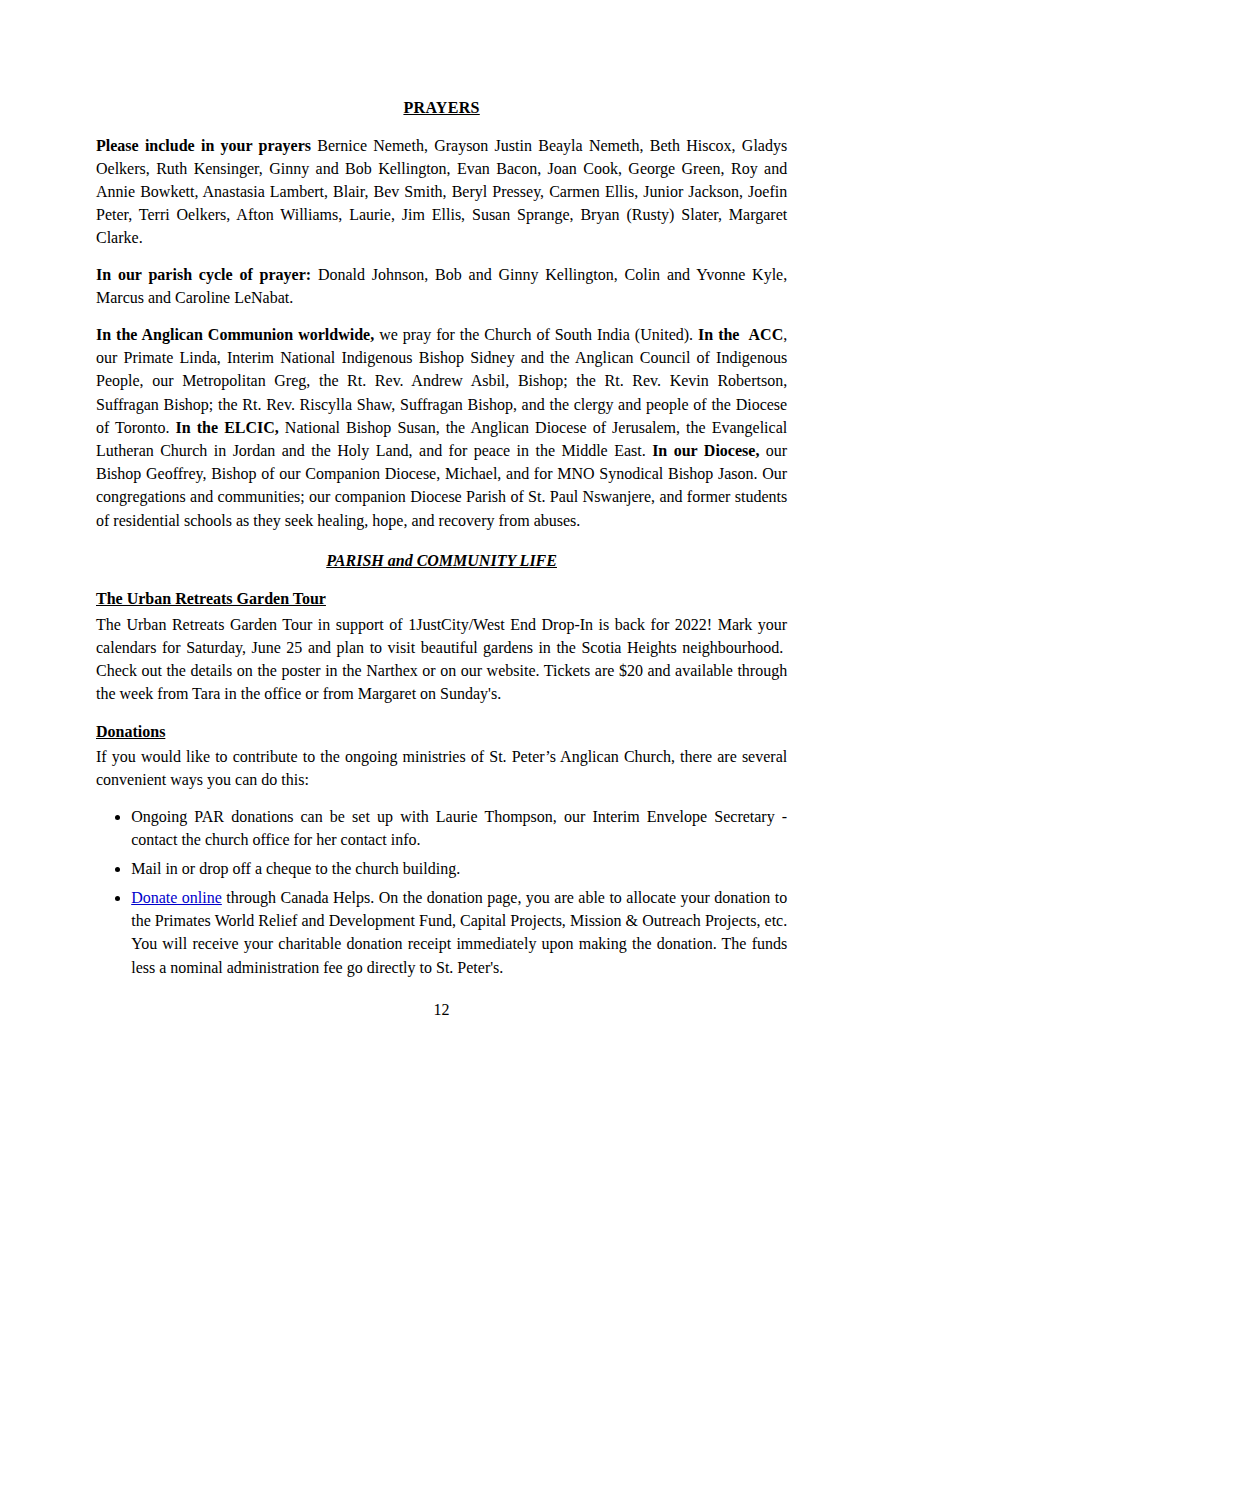PRAYERS
Please include in your prayers Bernice Nemeth, Grayson Justin Beayla Nemeth, Beth Hiscox, Gladys Oelkers, Ruth Kensinger, Ginny and Bob Kellington, Evan Bacon, Joan Cook, George Green, Roy and Annie Bowkett, Anastasia Lambert, Blair, Bev Smith, Beryl Pressey, Carmen Ellis, Junior Jackson, Joefin Peter, Terri Oelkers, Afton Williams, Laurie, Jim Ellis, Susan Sprange, Bryan (Rusty) Slater, Margaret Clarke.
In our parish cycle of prayer: Donald Johnson, Bob and Ginny Kellington, Colin and Yvonne Kyle, Marcus and Caroline LeNabat.
In the Anglican Communion worldwide, we pray for the Church of South India (United). In the ACC, our Primate Linda, Interim National Indigenous Bishop Sidney and the Anglican Council of Indigenous People, our Metropolitan Greg, the Rt. Rev. Andrew Asbil, Bishop; the Rt. Rev. Kevin Robertson, Suffragan Bishop; the Rt. Rev. Riscylla Shaw, Suffragan Bishop, and the clergy and people of the Diocese of Toronto. In the ELCIC, National Bishop Susan, the Anglican Diocese of Jerusalem, the Evangelical Lutheran Church in Jordan and the Holy Land, and for peace in the Middle East. In our Diocese, our Bishop Geoffrey, Bishop of our Companion Diocese, Michael, and for MNO Synodical Bishop Jason. Our congregations and communities; our companion Diocese Parish of St. Paul Nswanjere, and former students of residential schools as they seek healing, hope, and recovery from abuses.
PARISH and COMMUNITY LIFE
The Urban Retreats Garden Tour
The Urban Retreats Garden Tour in support of 1JustCity/West End Drop-In is back for 2022! Mark your calendars for Saturday, June 25 and plan to visit beautiful gardens in the Scotia Heights neighbourhood. Check out the details on the poster in the Narthex or on our website. Tickets are $20 and available through the week from Tara in the office or from Margaret on Sunday's.
Donations
If you would like to contribute to the ongoing ministries of St. Peter’s Anglican Church, there are several convenient ways you can do this:
Ongoing PAR donations can be set up with Laurie Thompson, our Interim Envelope Secretary - contact the church office for her contact info.
Mail in or drop off a cheque to the church building.
Donate online through Canada Helps. On the donation page, you are able to allocate your donation to the Primates World Relief and Development Fund, Capital Projects, Mission & Outreach Projects, etc. You will receive your charitable donation receipt immediately upon making the donation. The funds less a nominal administration fee go directly to St. Peter's.
12